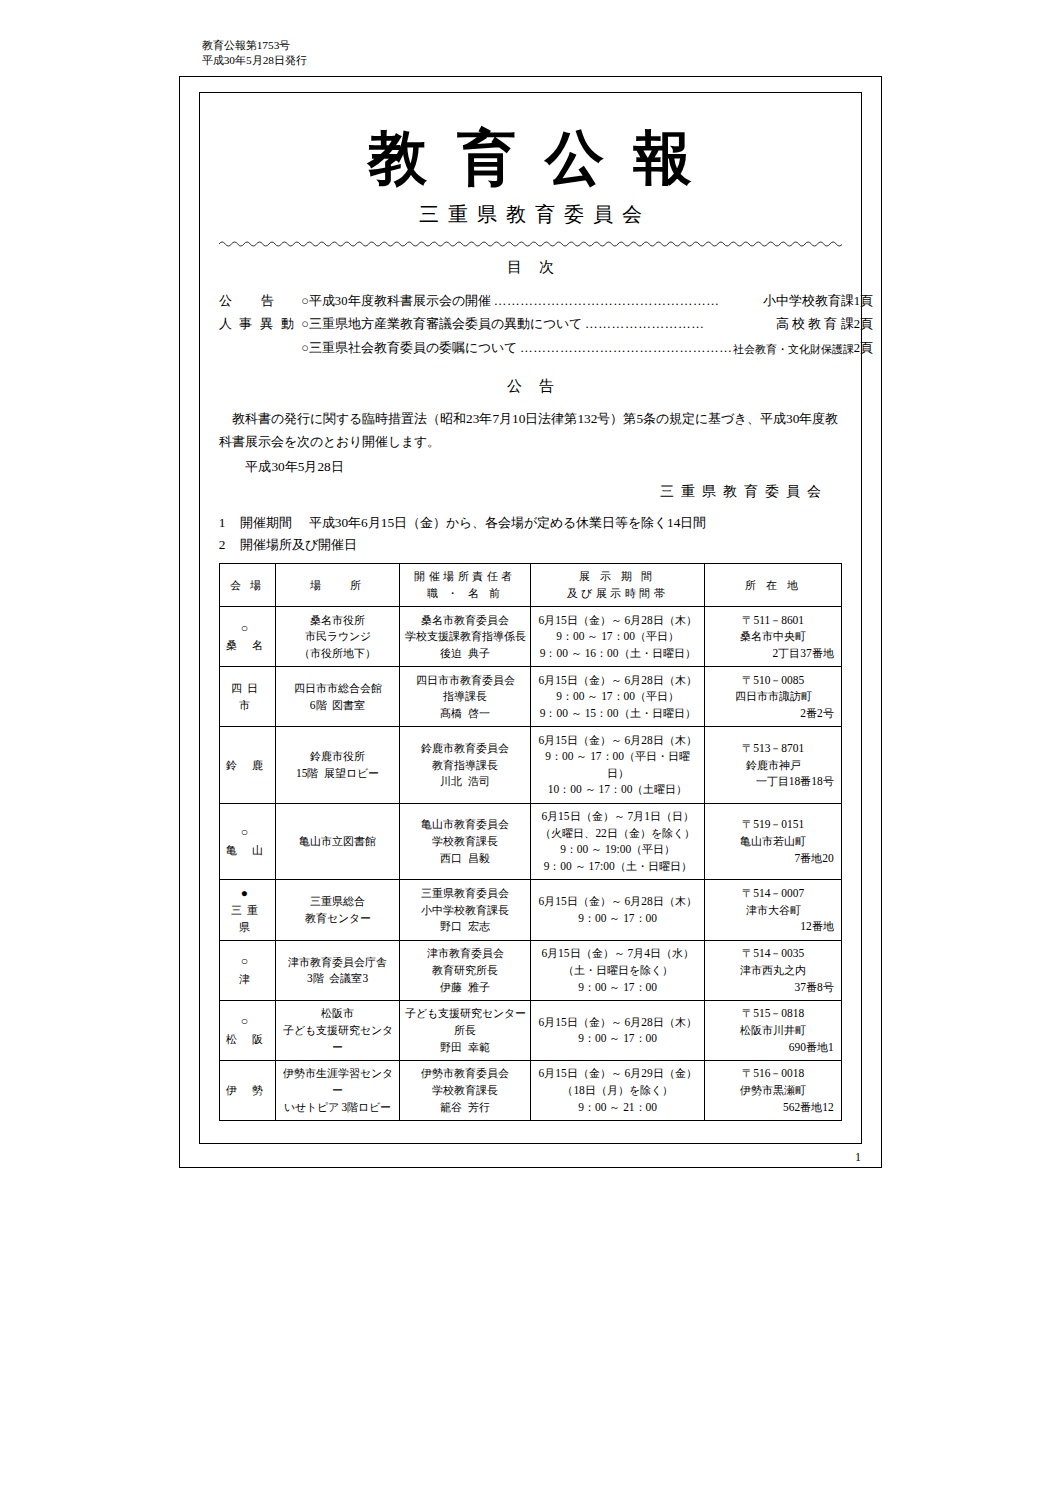教育公報第1753号
平成30年5月28日発行
教育公報
三重県教育委員会
目次
| 公 告 | ○ | 平成30年度教科書展示会の開催 …………………………………………… | 小中学校教育課 | 1頁 |
| 人事異動 | ○ | 三重県地方産業教育審議会委員の異動について ……………………… | 高 校 教 育 課 | 2頁 |
| | ○ | 三重県社会教育委員の委嘱について ………………………………………… | 社会教育・文化財保護課 | 2頁 |
公告
教科書の発行に関する臨時措置法（昭和23年7月10日法律第132号）第5条の規定に基づき、平成30年度教科書展示会を次のとおり開催します。
平成30年5月28日
三重県教育委員会
1 開催期間 平成30年6月15日（金）から、各会場が定める休業日等を除く14日間
2 開催場所及び開催日
| 会 場 | 場 所 | 開催場所責任者 職 ・ 名 前 | 展 示 期 間 及び展示時間帯 | 所 在 地 |
| --- | --- | --- | --- | --- |
| ○ 桑 名 | 桑名市役所 市民ラウンジ （市役所地下） | 桑名市教育委員会 学校支援課教育指導係長 後迫 典子 | 6月15日（金）～ 6月28日（木） 9：00 ～ 17：00（平日） 9：00 ～ 16：00（土・日曜日） | 〒511－8601 桑名市中央町 2丁目37番地 |
| 四日市 | 四日市市総合会館 6階 図書室 | 四日市市教育委員会 指導課長 髙橋 啓一 | 6月15日（金）～ 6月28日（木） 9：00 ～ 17：00（平日） 9：00 ～ 15：00（土・日曜日） | 〒510－0085 四日市市諏訪町 2番2号 |
| 鈴 鹿 | 鈴鹿市役所 15階 展望ロビー | 鈴鹿市教育委員会 教育指導課長 川北 浩司 | 6月15日（金）～ 6月28日（木） 9：00 ～ 17：00（平日・日曜日） 10：00 ～ 17：00（土曜日） | 〒513－8701 鈴鹿市神戸 一丁目18番18号 |
| ○ 亀 山 | 亀山市立図書館 | 亀山市教育委員会 学校教育課長 西口 昌毅 | 6月15日（金）～ 7月1日（日） （火曜日、22日（金）を除く） 9：00 ～ 19:00（平日） 9：00 ～ 17:00（土・日曜日） | 〒519－0151 亀山市若山町 7番地20 |
| ● 三重県 | 三重県総合 教育センター | 三重県教育委員会 小中学校教育課長 野口 宏志 | 6月15日（金）～ 6月28日（木） 9：00 ～ 17：00 | 〒514－0007 津市大谷町 12番地 |
| ○ 津 | 津市教育委員会庁舎 3階 会議室3 | 津市教育委員会 教育研究所長 伊藤 雅子 | 6月15日（金）～ 7月4日（水） （土・日曜日を除く） 9：00 ～ 17：00 | 〒514－0035 津市西丸之内 37番8号 |
| ○ 松 阪 | 松阪市 子ども支援研究センター | 子ども支援研究センター 所長 野田 幸範 | 6月15日（金）～ 6月28日（木） 9：00 ～ 17：00 | 〒515－0818 松阪市川井町 690番地1 |
| 伊 勢 | 伊勢市生涯学習センター いせトピア 3階ロビー | 伊勢市教育委員会 学校教育課長 籠谷 芳行 | 6月15日（金）～ 6月29日（金） （18日（月）を除く） 9：00 ～ 21：00 | 〒516－0018 伊勢市黒瀬町 562番地12 |
1